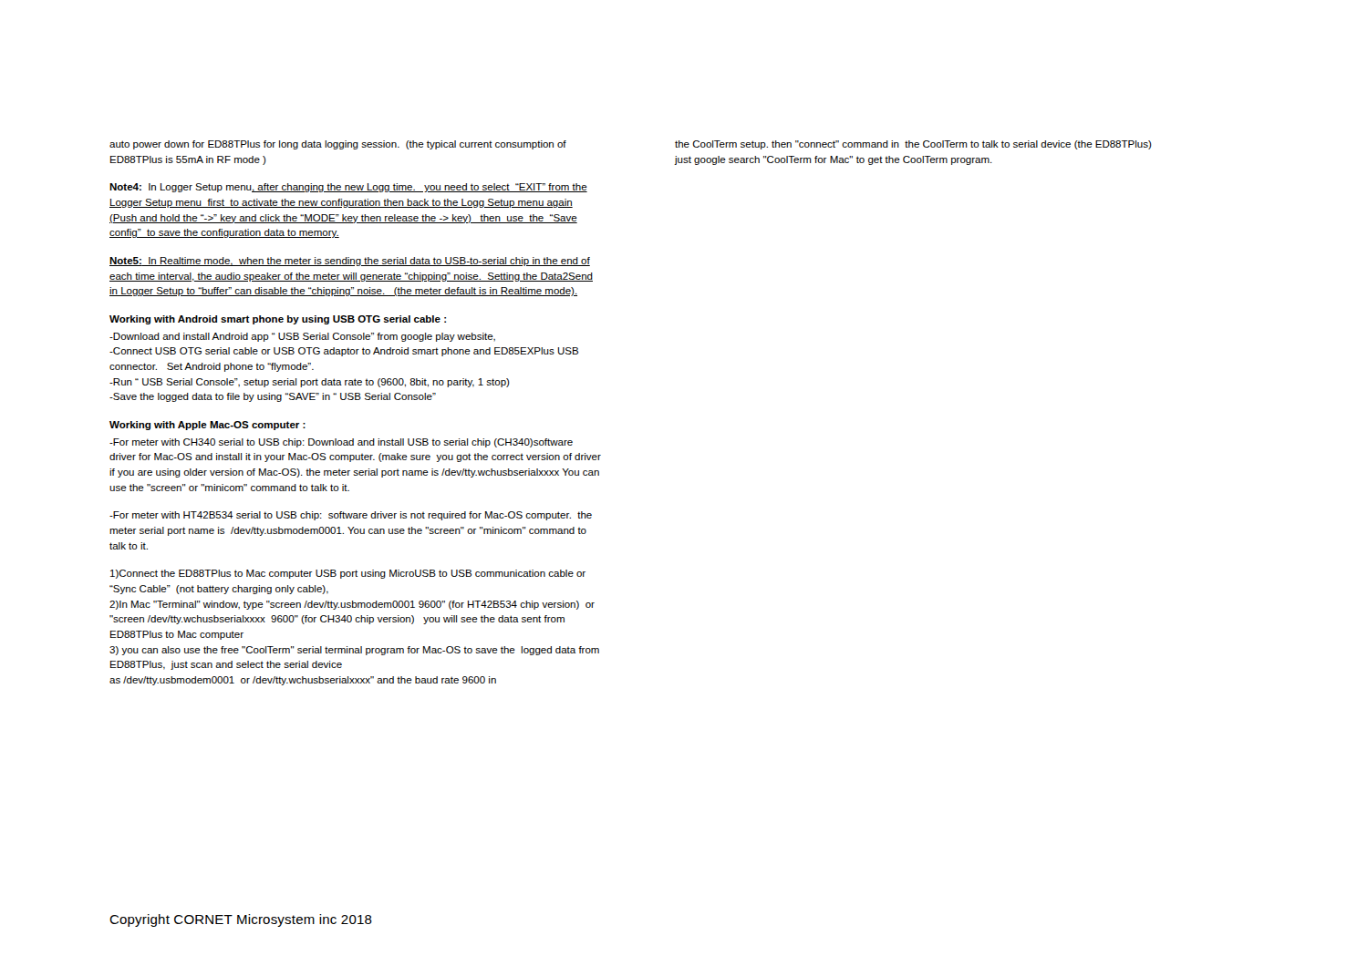auto power down for ED88TPlus for long data logging session. (the typical current consumption of ED88TPlus is 55mA in RF mode )
Note4: In Logger Setup menu, after changing the new Logg time. you need to select “EXIT” from the Logger Setup menu first to activate the new configuration then back to the Logg Setup menu again (Push and hold the “->” key and click the “MODE” key then release the -> key) then use the “Save config” to save the configuration data to memory.
Note5: In Realtime mode, when the meter is sending the serial data to USB-to-serial chip in the end of each time interval, the audio speaker of the meter will generate “chipping” noise. Setting the Data2Send in Logger Setup to “buffer” can disable the “chipping” noise. (the meter default is in Realtime mode).
Working with Android smart phone by using USB OTG serial cable :
-Download and install Android app “ USB Serial Console” from google play website,
-Connect USB OTG serial cable or USB OTG adaptor to Android smart phone and ED85EXPlus USB connector. Set Android phone to “flymode”.
-Run “ USB Serial Console”, setup serial port data rate to (9600, 8bit, no parity, 1 stop)
-Save the logged data to file by using “SAVE” in “ USB Serial Console”
Working with Apple Mac-OS computer :
-For meter with CH340 serial to USB chip: Download and install USB to serial chip (CH340)software driver for Mac-OS and install it in your Mac-OS computer. (make sure you got the correct version of driver if you are using older version of Mac-OS). the meter serial port name is /dev/tty.wchusbserialxxxx You can use the "screen" or "minicom" command to talk to it.
-For meter with HT42B534 serial to USB chip: software driver is not required for Mac-OS computer. the meter serial port name is /dev/tty.usbmodem0001. You can use the "screen" or "minicom" command to talk to it.
1)Connect the ED88TPlus to Mac computer USB port using MicroUSB to USB communication cable or “Sync Cable” (not battery charging only cable),
2)In Mac "Terminal" window, type "screen /dev/tty.usbmodem0001 9600" (for HT42B534 chip version) or "screen /dev/tty.wchusbserialxxxx 9600" (for CH340 chip version) you will see the data sent from ED88TPlus to Mac computer
3) you can also use the free "CoolTerm" serial terminal program for Mac-OS to save the logged data from ED88TPlus, just scan and select the serial device
as /dev/tty.usbmodem0001 or /dev/tty.wchusbserialxxxx" and the baud rate 9600 in
the CoolTerm setup. then "connect" command in the CoolTerm to talk to serial device (the ED88TPlus) just google search "CoolTerm for Mac" to get the CoolTerm program.
Copyright CORNET Microsystem inc 2018